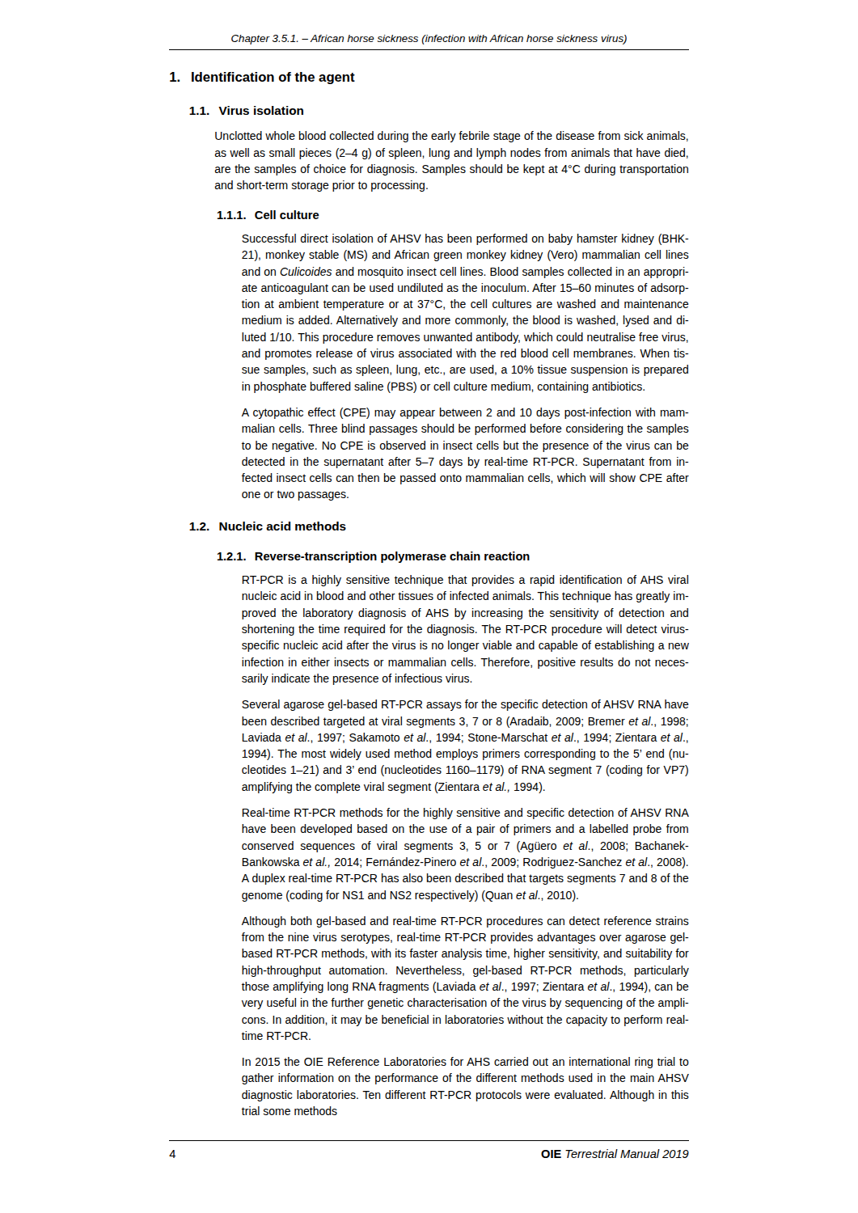Chapter 3.5.1. – African horse sickness (infection with African horse sickness virus)
1. Identification of the agent
1.1. Virus isolation
Unclotted whole blood collected during the early febrile stage of the disease from sick animals, as well as small pieces (2–4 g) of spleen, lung and lymph nodes from animals that have died, are the samples of choice for diagnosis. Samples should be kept at 4°C during transportation and short-term storage prior to processing.
1.1.1. Cell culture
Successful direct isolation of AHSV has been performed on baby hamster kidney (BHK-21), monkey stable (MS) and African green monkey kidney (Vero) mammalian cell lines and on Culicoides and mosquito insect cell lines. Blood samples collected in an appropriate anticoagulant can be used undiluted as the inoculum. After 15–60 minutes of adsorption at ambient temperature or at 37°C, the cell cultures are washed and maintenance medium is added. Alternatively and more commonly, the blood is washed, lysed and diluted 1/10. This procedure removes unwanted antibody, which could neutralise free virus, and promotes release of virus associated with the red blood cell membranes. When tissue samples, such as spleen, lung, etc., are used, a 10% tissue suspension is prepared in phosphate buffered saline (PBS) or cell culture medium, containing antibiotics.
A cytopathic effect (CPE) may appear between 2 and 10 days post-infection with mammalian cells. Three blind passages should be performed before considering the samples to be negative. No CPE is observed in insect cells but the presence of the virus can be detected in the supernatant after 5–7 days by real-time RT-PCR. Supernatant from infected insect cells can then be passed onto mammalian cells, which will show CPE after one or two passages.
1.2. Nucleic acid methods
1.2.1. Reverse-transcription polymerase chain reaction
RT-PCR is a highly sensitive technique that provides a rapid identification of AHS viral nucleic acid in blood and other tissues of infected animals. This technique has greatly improved the laboratory diagnosis of AHS by increasing the sensitivity of detection and shortening the time required for the diagnosis. The RT-PCR procedure will detect virus-specific nucleic acid after the virus is no longer viable and capable of establishing a new infection in either insects or mammalian cells. Therefore, positive results do not necessarily indicate the presence of infectious virus.
Several agarose gel-based RT-PCR assays for the specific detection of AHSV RNA have been described targeted at viral segments 3, 7 or 8 (Aradaib, 2009; Bremer et al., 1998; Laviada et al., 1997; Sakamoto et al., 1994; Stone-Marschat et al., 1994; Zientara et al., 1994). The most widely used method employs primers corresponding to the 5’ end (nucleotides 1–21) and 3’ end (nucleotides 1160–1179) of RNA segment 7 (coding for VP7) amplifying the complete viral segment (Zientara et al., 1994).
Real-time RT-PCR methods for the highly sensitive and specific detection of AHSV RNA have been developed based on the use of a pair of primers and a labelled probe from conserved sequences of viral segments 3, 5 or 7 (Agüero et al., 2008; Bachanek-Bankowska et al., 2014; Fernández-Pinero et al., 2009; Rodriguez-Sanchez et al., 2008). A duplex real-time RT-PCR has also been described that targets segments 7 and 8 of the genome (coding for NS1 and NS2 respectively) (Quan et al., 2010).
Although both gel-based and real-time RT-PCR procedures can detect reference strains from the nine virus serotypes, real-time RT-PCR provides advantages over agarose gel-based RT-PCR methods, with its faster analysis time, higher sensitivity, and suitability for high-throughput automation. Nevertheless, gel-based RT-PCR methods, particularly those amplifying long RNA fragments (Laviada et al., 1997; Zientara et al., 1994), can be very useful in the further genetic characterisation of the virus by sequencing of the amplicons. In addition, it may be beneficial in laboratories without the capacity to perform real-time RT-PCR.
In 2015 the OIE Reference Laboratories for AHS carried out an international ring trial to gather information on the performance of the different methods used in the main AHSV diagnostic laboratories. Ten different RT-PCR protocols were evaluated. Although in this trial some methods
4 OIE Terrestrial Manual 2019